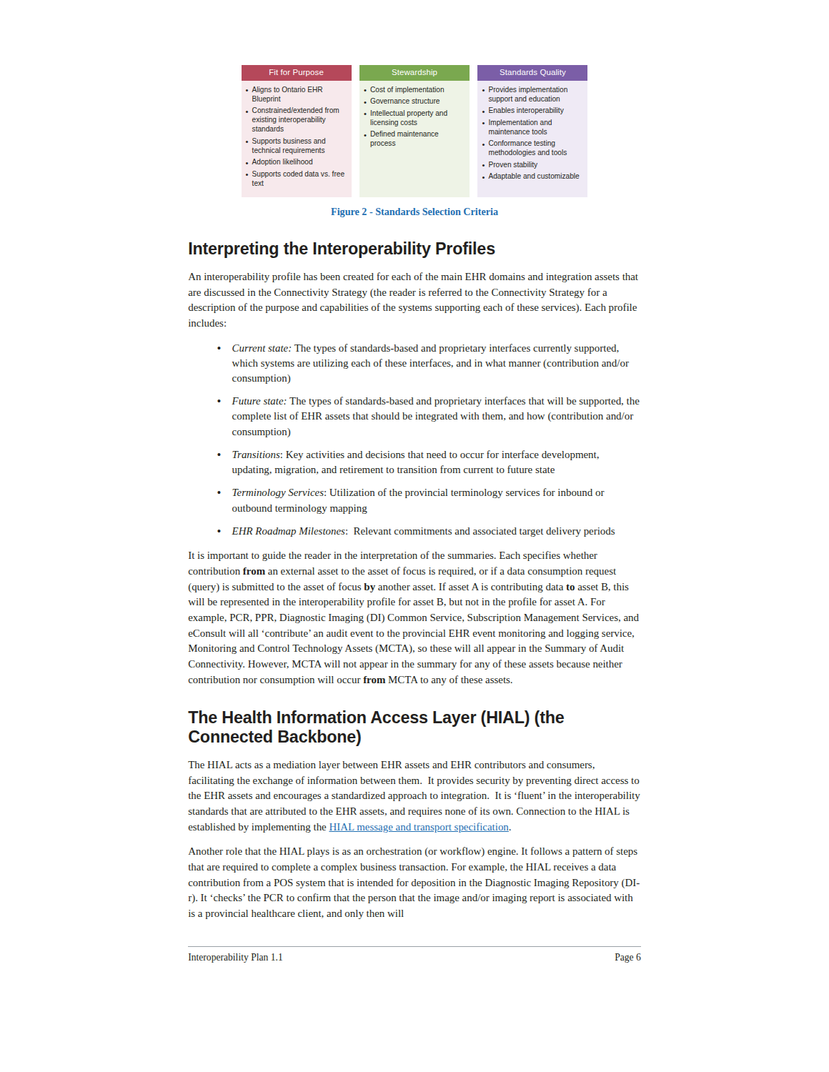Fit for Purpose
Aligns to Ontario EHR Blueprint
Constrained/extended from existing interoperability standards
Supports business and technical requirements
Adoption likelihood
Supports coded data vs. free text
Stewardship
Cost of implementation
Governance structure
Intellectual property and licensing costs
Defined maintenance process
Standards Quality
Provides implementation support and education
Enables interoperability
Implementation and maintenance tools
Conformance testing methodologies and tools
Proven stability
Adaptable and customizable
Figure 2 - Standards Selection Criteria
Interpreting the Interoperability Profiles
An interoperability profile has been created for each of the main EHR domains and integration assets that are discussed in the Connectivity Strategy (the reader is referred to the Connectivity Strategy for a description of the purpose and capabilities of the systems supporting each of these services). Each profile includes:
Current state: The types of standards-based and proprietary interfaces currently supported, which systems are utilizing each of these interfaces, and in what manner (contribution and/or consumption)
Future state: The types of standards-based and proprietary interfaces that will be supported, the complete list of EHR assets that should be integrated with them, and how (contribution and/or consumption)
Transitions: Key activities and decisions that need to occur for interface development, updating, migration, and retirement to transition from current to future state
Terminology Services: Utilization of the provincial terminology services for inbound or outbound terminology mapping
EHR Roadmap Milestones: Relevant commitments and associated target delivery periods
It is important to guide the reader in the interpretation of the summaries. Each specifies whether contribution from an external asset to the asset of focus is required, or if a data consumption request (query) is submitted to the asset of focus by another asset. If asset A is contributing data to asset B, this will be represented in the interoperability profile for asset B, but not in the profile for asset A. For example, PCR, PPR, Diagnostic Imaging (DI) Common Service, Subscription Management Services, and eConsult will all ‘contribute’ an audit event to the provincial EHR event monitoring and logging service, Monitoring and Control Technology Assets (MCTA), so these will all appear in the Summary of Audit Connectivity. However, MCTA will not appear in the summary for any of these assets because neither contribution nor consumption will occur from MCTA to any of these assets.
The Health Information Access Layer (HIAL) (the Connected Backbone)
The HIAL acts as a mediation layer between EHR assets and EHR contributors and consumers, facilitating the exchange of information between them. It provides security by preventing direct access to the EHR assets and encourages a standardized approach to integration. It is ‘fluent’ in the interoperability standards that are attributed to the EHR assets, and requires none of its own. Connection to the HIAL is established by implementing the HIAL message and transport specification.
Another role that the HIAL plays is as an orchestration (or workflow) engine. It follows a pattern of steps that are required to complete a complex business transaction. For example, the HIAL receives a data contribution from a POS system that is intended for deposition in the Diagnostic Imaging Repository (DI-r). It ‘checks’ the PCR to confirm that the person that the image and/or imaging report is associated with is a provincial healthcare client, and only then will
Interoperability Plan 1.1 Page 6